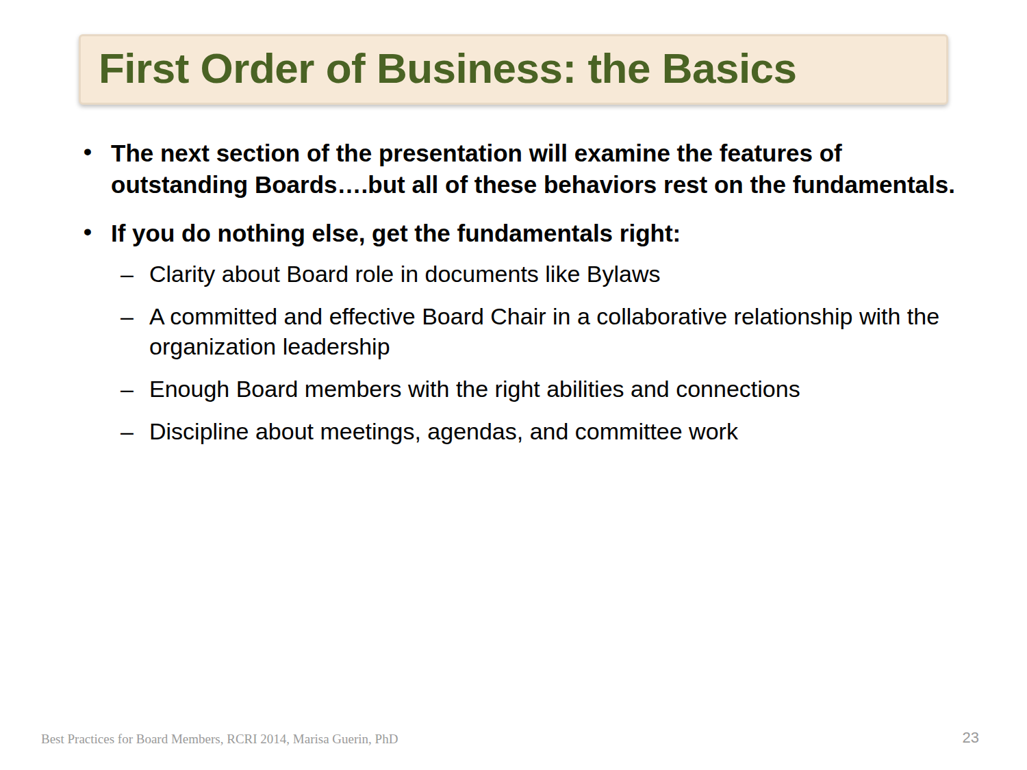First Order of Business: the Basics
The next section of the presentation will examine the features of outstanding Boards….but all of these behaviors rest on the fundamentals.
If you do nothing else, get the fundamentals right:
Clarity about Board role in documents like Bylaws
A committed and effective Board Chair in a collaborative relationship with the organization leadership
Enough Board members with the right abilities and connections
Discipline about meetings, agendas, and committee work
Best Practices for Board Members, RCRI 2014, Marisa Guerin, PhD
23